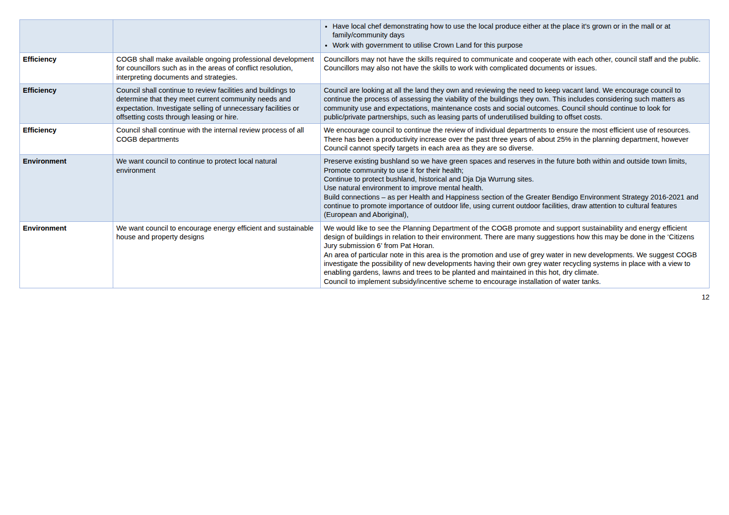| | | Have local chef demonstrating how to use the local produce either at the place it's grown or in the mall or at family/community days Work with government to utilise Crown Land for this purpose |
| Efficiency | COGB shall make available ongoing professional development for councillors such as in the areas of conflict resolution, interpreting documents and strategies. | Councillors may not have the skills required to communicate and cooperate with each other, council staff and the public. Councillors may also not have the skills to work with complicated documents or issues. |
| Efficiency | Council shall continue to review facilities and buildings to determine that they meet current community needs and expectation. Investigate selling of unnecessary facilities or offsetting costs through leasing or hire. | Council are looking at all the land they own and reviewing the need to keep vacant land. We encourage council to continue the process of assessing the viability of the buildings they own. This includes considering such matters as community use and expectations, maintenance costs and social outcomes. Council should continue to look for public/private partnerships, such as leasing parts of underutilised building to offset costs. |
| Efficiency | Council shall continue with the internal review process of all COGB departments | We encourage council to continue the review of individual departments to ensure the most efficient use of resources. There has been a productivity increase over the past three years of about 25% in the planning department, however Council cannot specify targets in each area as they are so diverse. |
| Environment | We want council to continue to protect local natural environment | Preserve existing bushland so we have green spaces and reserves in the future both within and outside town limits, Promote community to use it for their health; Continue to protect bushland, historical and Dja Dja Wurrung sites. Use natural environment to improve mental health. Build connections – as per Health and Happiness section of the Greater Bendigo Environment Strategy 2016-2021 and continue to promote importance of outdoor life, using current outdoor facilities, draw attention to cultural features (European and Aboriginal), |
| Environment | We want council to encourage energy efficient and sustainable house and property designs | We would like to see the Planning Department of the COGB promote and support sustainability and energy efficient design of buildings in relation to their environment. There are many suggestions how this may be done in the ‘Citizens Jury submission 6’ from Pat Horan. An area of particular note in this area is the promotion and use of grey water in new developments. We suggest COGB investigate the possibility of new developments having their own grey water recycling systems in place with a view to enabling gardens, lawns and trees to be planted and maintained in this hot, dry climate. Council to implement subsidy/incentive scheme to encourage installation of water tanks. |
12